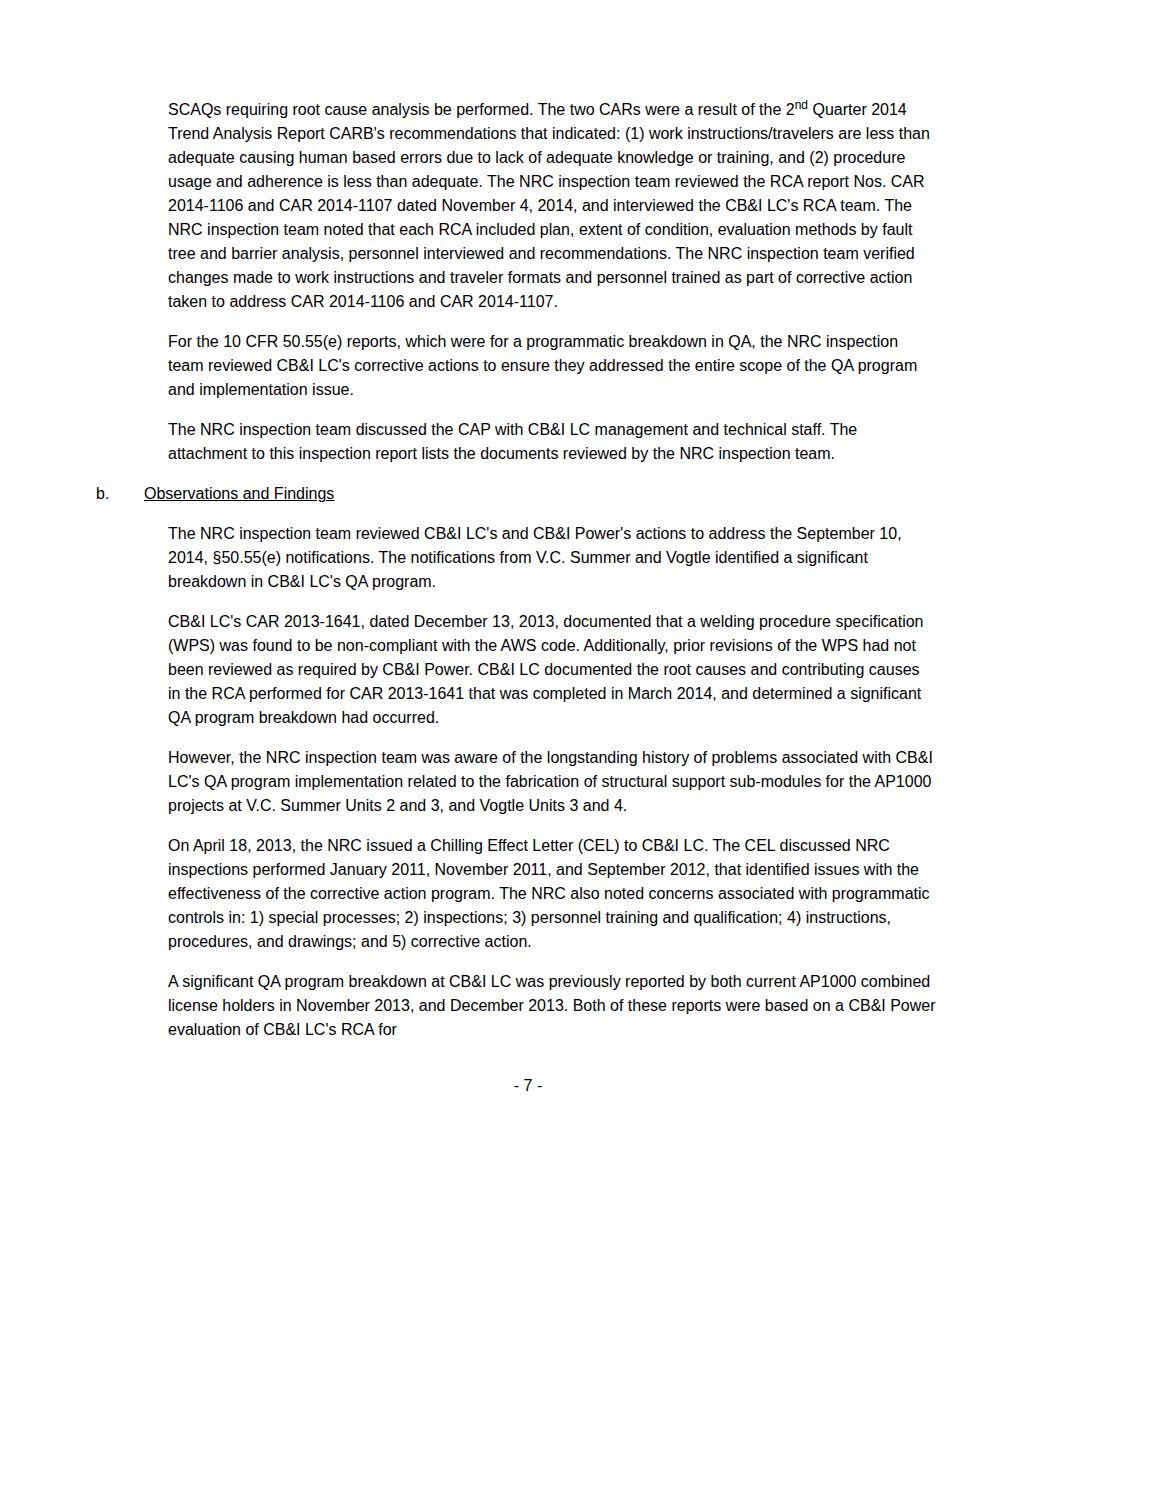SCAQs requiring root cause analysis be performed. The two CARs were a result of the 2nd Quarter 2014 Trend Analysis Report CARB's recommendations that indicated: (1) work instructions/travelers are less than adequate causing human based errors due to lack of adequate knowledge or training, and (2) procedure usage and adherence is less than adequate. The NRC inspection team reviewed the RCA report Nos. CAR 2014-1106 and CAR 2014-1107 dated November 4, 2014, and interviewed the CB&I LC's RCA team. The NRC inspection team noted that each RCA included plan, extent of condition, evaluation methods by fault tree and barrier analysis, personnel interviewed and recommendations. The NRC inspection team verified changes made to work instructions and traveler formats and personnel trained as part of corrective action taken to address CAR 2014-1106 and CAR 2014-1107.
For the 10 CFR 50.55(e) reports, which were for a programmatic breakdown in QA, the NRC inspection team reviewed CB&I LC's corrective actions to ensure they addressed the entire scope of the QA program and implementation issue.
The NRC inspection team discussed the CAP with CB&I LC management and technical staff. The attachment to this inspection report lists the documents reviewed by the NRC inspection team.
b. Observations and Findings
The NRC inspection team reviewed CB&I LC's and CB&I Power's actions to address the September 10, 2014, §50.55(e) notifications. The notifications from V.C. Summer and Vogtle identified a significant breakdown in CB&I LC's QA program.
CB&I LC's CAR 2013-1641, dated December 13, 2013, documented that a welding procedure specification (WPS) was found to be non-compliant with the AWS code. Additionally, prior revisions of the WPS had not been reviewed as required by CB&I Power. CB&I LC documented the root causes and contributing causes in the RCA performed for CAR 2013-1641 that was completed in March 2014, and determined a significant QA program breakdown had occurred.
However, the NRC inspection team was aware of the longstanding history of problems associated with CB&I LC's QA program implementation related to the fabrication of structural support sub-modules for the AP1000 projects at V.C. Summer Units 2 and 3, and Vogtle Units 3 and 4.
On April 18, 2013, the NRC issued a Chilling Effect Letter (CEL) to CB&I LC. The CEL discussed NRC inspections performed January 2011, November 2011, and September 2012, that identified issues with the effectiveness of the corrective action program. The NRC also noted concerns associated with programmatic controls in: 1) special processes; 2) inspections; 3) personnel training and qualification; 4) instructions, procedures, and drawings; and 5) corrective action.
A significant QA program breakdown at CB&I LC was previously reported by both current AP1000 combined license holders in November 2013, and December 2013. Both of these reports were based on a CB&I Power evaluation of CB&I LC's RCA for
- 7 -